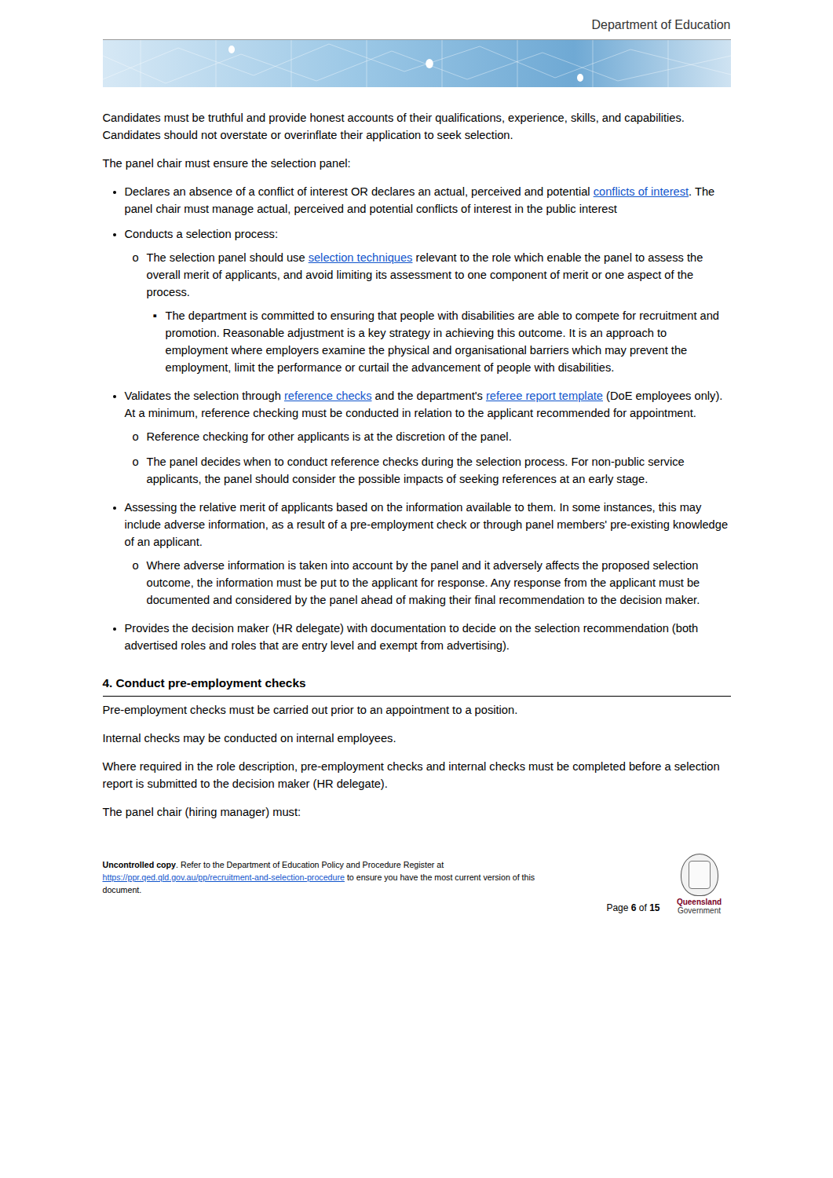Department of Education
Candidates must be truthful and provide honest accounts of their qualifications, experience, skills, and capabilities. Candidates should not overstate or overinflate their application to seek selection.
The panel chair must ensure the selection panel:
Declares an absence of a conflict of interest OR declares an actual, perceived and potential conflicts of interest. The panel chair must manage actual, perceived and potential conflicts of interest in the public interest
Conducts a selection process:
The selection panel should use selection techniques relevant to the role which enable the panel to assess the overall merit of applicants, and avoid limiting its assessment to one component of merit or one aspect of the process.
The department is committed to ensuring that people with disabilities are able to compete for recruitment and promotion. Reasonable adjustment is a key strategy in achieving this outcome. It is an approach to employment where employers examine the physical and organisational barriers which may prevent the employment, limit the performance or curtail the advancement of people with disabilities.
Validates the selection through reference checks and the department's referee report template (DoE employees only). At a minimum, reference checking must be conducted in relation to the applicant recommended for appointment.
Reference checking for other applicants is at the discretion of the panel.
The panel decides when to conduct reference checks during the selection process. For non-public service applicants, the panel should consider the possible impacts of seeking references at an early stage.
Assessing the relative merit of applicants based on the information available to them. In some instances, this may include adverse information, as a result of a pre-employment check or through panel members' pre-existing knowledge of an applicant.
Where adverse information is taken into account by the panel and it adversely affects the proposed selection outcome, the information must be put to the applicant for response. Any response from the applicant must be documented and considered by the panel ahead of making their final recommendation to the decision maker.
Provides the decision maker (HR delegate) with documentation to decide on the selection recommendation (both advertised roles and roles that are entry level and exempt from advertising).
4. Conduct pre-employment checks
Pre-employment checks must be carried out prior to an appointment to a position.
Internal checks may be conducted on internal employees.
Where required in the role description, pre-employment checks and internal checks must be completed before a selection report is submitted to the decision maker (HR delegate).
The panel chair (hiring manager) must:
Uncontrolled copy. Refer to the Department of Education Policy and Procedure Register at
https://ppr.qed.qld.gov.au/pp/recruitment-and-selection-procedure to ensure you have the most current version of this document.
Page 6 of 15
Queensland
Government